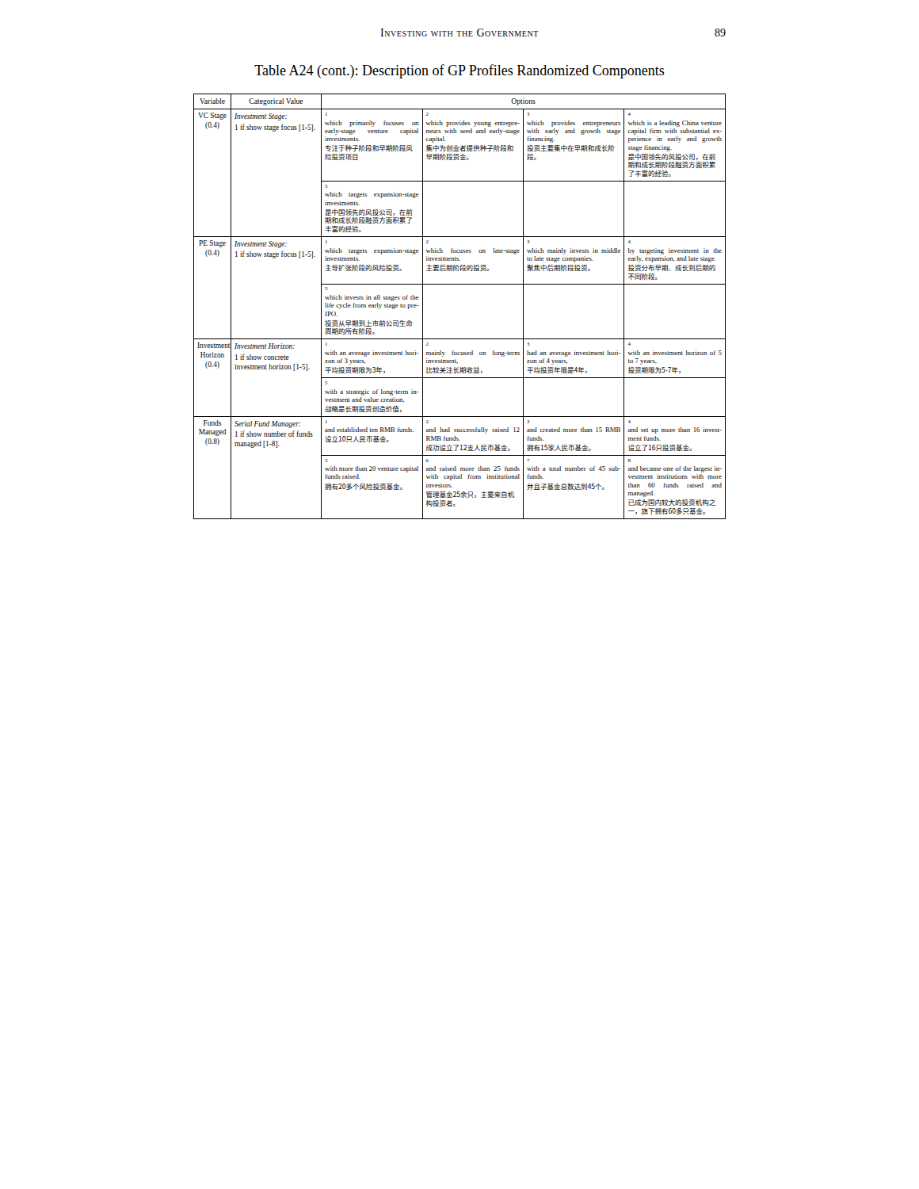Investing with the Government 89
Table A24 (cont.): Description of GP Profiles Randomized Components
| Variable | Categorical Value | Options |
| --- | --- | --- |
| VC Stage (0.4) | Investment Stage: 1 if show stage focus [1-5]. | 1 which primarily focuses on early-stage venture capital investments. 专注于种子阶段和早期阶段风险投资项目 | 2 which provides young entrepreneurs with seed and early-stage capital. 集中为创业者提供种子阶段和早期阶段资金。 | 3 which provides entrepreneurs with early and growth stage financing. 投资主要集中在早期和成长阶段。 | 4 which is a leading China venture capital firm with substantial experience in early and growth stage financing. 是中国领先的风投公司，在前期和成长期阶段融资方面积累了丰富的经验。 |
| 5 which targets expansion-stage investments. 是中国领先的风投公司，在前期和成长阶段融资方面积累了丰富的经验。 | | | |
| PE Stage (0.4) | Investment Stage: 1 if show stage focus [1-5]. | 1 which targets expansion-stage investments. 主导扩张阶段的风险投资。 | 2 which focuses on late-stage investments. 主要后期阶段的投资。 | 3 which mainly invests in middle to late stage companies. 聚焦中后期阶段投资。 | 4 by targeting investment in the early, expansion, and late stage. 投资分布早期、成长到后期的不同阶段。 |
| 5 which invests in all stages of the life cycle from early stage to pre-IPO. 投资从早期到上市前公司生命周期的所有阶段。 | | | |
| Investment Horizon (0.4) | Investment Horizon: 1 if show concrete investment horizon [1-5]. | 1 with an average investment horizon of 3 years, 平均投资期限为3年， | 2 mainly focused on long-term investment, 比较关注长期收益， | 3 had an average investment horizon of 4 years, 平均投资年限是4年， | 4 with an investment horizon of 5 to 7 years, 投资期限为5-7年， |
| 5 with a strategic of long-term investment and value creation, 战略是长期投资创造价值， | | | |
| Funds Managed (0.8) | Serial Fund Manager: 1 if show number of funds managed [1-8]. | 1 and established ten RMB funds. 设立10只人民币基金。 | 2 and had successfully raised 12 RMB funds. 成功设立了12支人民币基金。 | 3 and created more than 15 RMB funds. 拥有15家人民币基金。 | 4 and set up more than 16 investment funds. 设立了16只投资基金。 |
| 5 with more than 20 venture capital funds raised. 拥有20多个风险投资基金。 | 6 and raised more than 25 funds with capital from institutional investors. 管理基金25余只，主要来自机构投资者。 | 7 with a total number of 45 sub-funds. 并且子基金总数达到45个。 | 8 and became one of the largest investment institutions with more than 60 funds raised and managed. 已成为国内较大的投资机构之一，旗下拥有60多只基金。 |